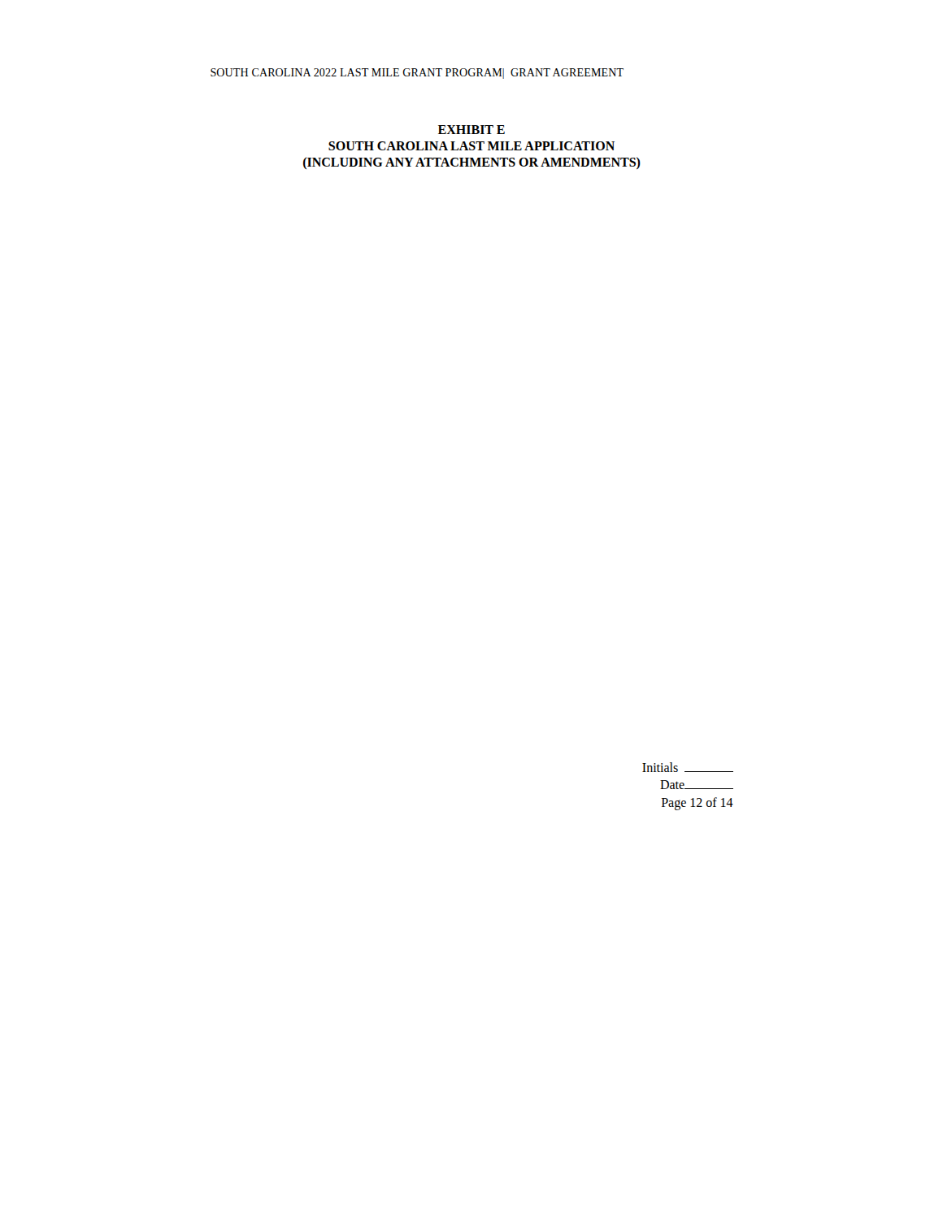SOUTH CAROLINA 2022 LAST MILE GRANT PROGRAM| GRANT AGREEMENT
EXHIBIT E
SOUTH CAROLINA LAST MILE APPLICATION
(INCLUDING ANY ATTACHMENTS OR AMENDMENTS)
Initials Date Page 12 of 14